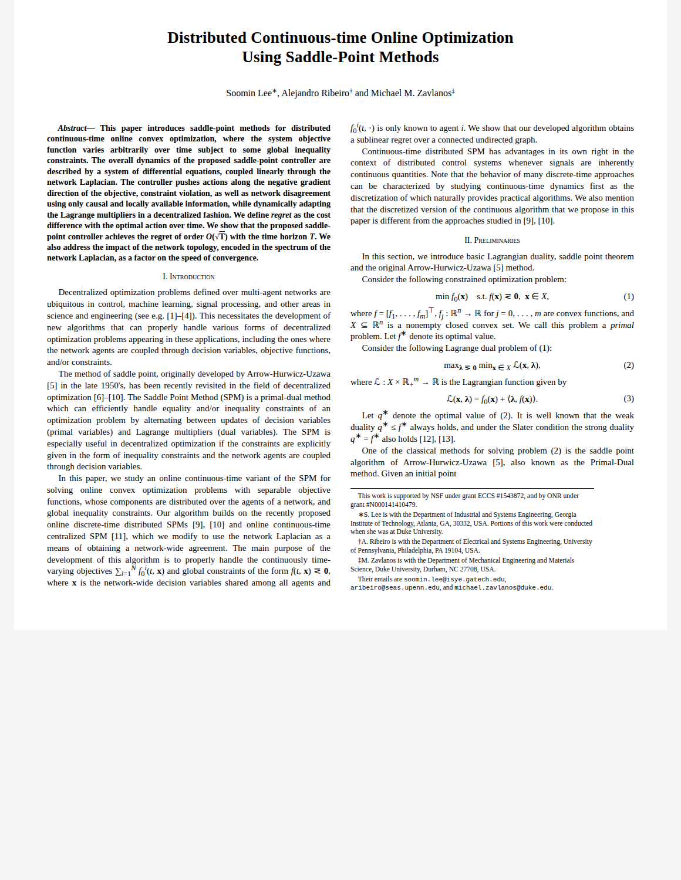Distributed Continuous-time Online Optimization
Using Saddle-Point Methods
Soomin Lee∗, Alejandro Ribeiro† and Michael M. Zavlanos‡
Abstract— This paper introduces saddle-point methods for distributed continuous-time online convex optimization, where the system objective function varies arbitrarily over time subject to some global inequality constraints. The overall dynamics of the proposed saddle-point controller are described by a system of differential equations, coupled linearly through the network Laplacian. The controller pushes actions along the negative gradient direction of the objective, constraint violation, as well as network disagreement using only causal and locally available information, while dynamically adapting the Lagrange multipliers in a decentralized fashion. We define regret as the cost difference with the optimal action over time. We show that the proposed saddle-point controller achieves the regret of order O(√T) with the time horizon T. We also address the impact of the network topology, encoded in the spectrum of the network Laplacian, as a factor on the speed of convergence.
I. Introduction
Decentralized optimization problems defined over multi-agent networks are ubiquitous in control, machine learning, signal processing, and other areas in science and engineering (see e.g. [1]–[4]). This necessitates the development of new algorithms that can properly handle various forms of decentralized optimization problems appearing in these applications, including the ones where the network agents are coupled through decision variables, objective functions, and/or constraints.
The method of saddle point, originally developed by Arrow-Hurwicz-Uzawa [5] in the late 1950's, has been recently revisited in the field of decentralized optimization [6]–[10]. The Saddle Point Method (SPM) is a primal-dual method which can efficiently handle equality and/or inequality constraints of an optimization problem by alternating between updates of decision variables (primal variables) and Lagrange multipliers (dual variables). The SPM is especially useful in decentralized optimization if the constraints are explicitly given in the form of inequality constraints and the network agents are coupled through decision variables.
In this paper, we study an online continuous-time variant of the SPM for solving online convex optimization problems with separable objective functions, whose components are distributed over the agents of a network, and global inequality constraints. Our algorithm builds on the recently proposed online discrete-time distributed SPMs [9], [10] and online continuous-time centralized SPM [11], which we modify to use the network Laplacian as a means of obtaining a network-wide agreement. The main purpose of the development of this algorithm is to properly handle the continuously time-varying objectives ∑i=1N f0i(t, x) and global constraints of the form f(t, x) ⋜ 0, where x is the network-wide decision variables shared among all agents and f0i(t, ·) is only known to agent i. We show that our developed algorithm obtains a sublinear regret over a connected undirected graph.
Continuous-time distributed SPM has advantages in its own right in the context of distributed control systems whenever signals are inherently continuous quantities. Note that the behavior of many discrete-time approaches can be characterized by studying continuous-time dynamics first as the discretization of which naturally provides practical algorithms. We also mention that the discretized version of the continuous algorithm that we propose in this paper is different from the approaches studied in [9], [10].
II. Preliminaries
In this section, we introduce basic Lagrangian duality, saddle point theorem and the original Arrow-Hurwicz-Uzawa [5] method.
Consider the following constrained optimization problem:
min f0(x) s.t. f(x) ⋜ 0, x ∈ X,(1)
where f = [f1, . . . , fm]⊤, fj : ℝn → ℝ for j = 0, . . . , m are convex functions, and X ⊆ ℝn is a nonempty closed convex set. We call this problem a primal problem. Let f∗ denote its optimal value.
Consider the following Lagrange dual problem of (1):
maxλ ⋝ 0 minx ∈ X ℒ(x, λ),(2)
where ℒ : X × ℝ+m → ℝ is the Lagrangian function given by
ℒ(x, λ) = f0(x) + ⟨λ, f(x)⟩.(3)
Let q∗ denote the optimal value of (2). It is well known that the weak duality q∗ ≤ f∗ always holds, and under the Slater condition the strong duality q∗ = f∗ also holds [12], [13].
One of the classical methods for solving problem (2) is the saddle point algorithm of Arrow-Hurwicz-Uzawa [5], also known as the Primal-Dual method. Given an initial point
This work is supported by NSF under grant ECCS #1543872, and by ONR under grant #N000141410479.
∗S. Lee is with the Department of Industrial and Systems Engineering, Georgia Institute of Technology, Atlanta, GA, 30332, USA. Portions of this work were conducted when she was at Duke University.
†A. Ribeiro is with the Department of Electrical and Systems Engineering, University of Pennsylvania, Philadelphia, PA 19104, USA.
‡M. Zavlanos is with the Department of Mechanical Engineering and Materials Science, Duke University, Durham, NC 27708, USA.
Their emails are soomin.lee@isye.gatech.edu, aribeiro@seas.upenn.edu, and michael.zavlanos@duke.edu.